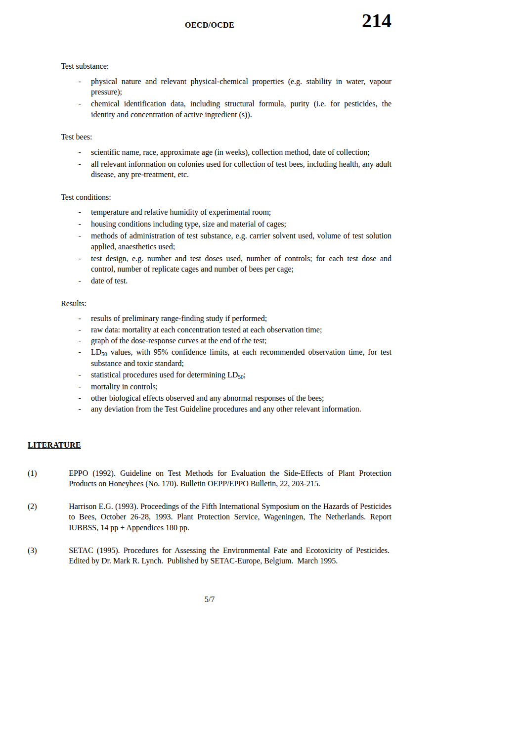OECD/OCDE
214
Test substance:
physical nature and relevant physical-chemical properties (e.g. stability in water, vapour pressure);
chemical identification data, including structural formula, purity (i.e. for pesticides, the identity and concentration of active ingredient (s)).
Test bees:
scientific name, race, approximate age (in weeks), collection method, date of collection;
all relevant information on colonies used for collection of test bees, including health, any adult disease, any pre-treatment, etc.
Test conditions:
temperature and relative humidity of experimental room;
housing conditions including type, size and material of cages;
methods of administration of test substance, e.g. carrier solvent used, volume of test solution applied, anaesthetics used;
test design, e.g. number and test doses used, number of controls; for each test dose and control, number of replicate cages and number of bees per cage;
date of test.
Results:
results of preliminary range-finding study if performed;
raw data: mortality at each concentration tested at each observation time;
graph of the dose-response curves at the end of the test;
LD50 values, with 95% confidence limits, at each recommended observation time, for test substance and toxic standard;
statistical procedures used for determining LD50;
mortality in controls;
other biological effects observed and any abnormal responses of the bees;
any deviation from the Test Guideline procedures and any other relevant information.
LITERATURE
(1)
EPPO (1992). Guideline on Test Methods for Evaluation the Side-Effects of Plant Protection Products on Honeybees (No. 170). Bulletin OEPP/EPPO Bulletin, 22, 203-215.
(2)
Harrison E.G. (1993). Proceedings of the Fifth International Symposium on the Hazards of Pesticides to Bees, October 26-28, 1993. Plant Protection Service, Wageningen, The Netherlands. Report IUBBSS, 14 pp + Appendices 180 pp.
(3)
SETAC (1995). Procedures for Assessing the Environmental Fate and Ecotoxicity of Pesticides. Edited by Dr. Mark R. Lynch. Published by SETAC-Europe, Belgium. March 1995.
5/7